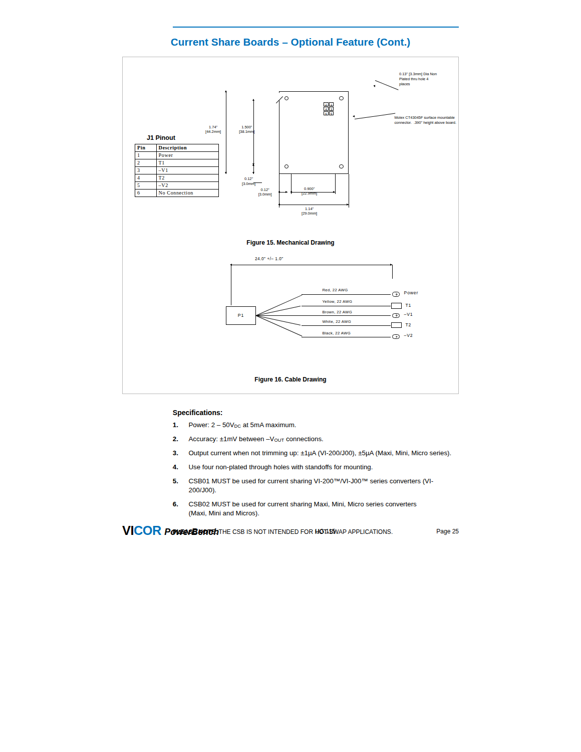Current Share Boards – Optional Feature (Cont.)
0.13" [3.3mm] Dia Non
Plated thru hole 4
places
Molex CT43045F surface mountable
connector. .390" height above board.
21 43 65
1.74"
[44.2mm]
1.500"
[38.1mm]
0.12"
[3.0mm]
0.12"
[3.0mm]
0.900"
[22.9mm]
1.14"
[29.0mm]
J1 Pinout
| Pin | Description |
| --- | --- |
| 1 | Power |
| 2 | T1 |
| 3 | –V1 |
| 4 | T2 |
| 5 | –V2 |
| 6 | No Connection |
Figure 15. Mechanical Drawing
24.0" +/– 1.0"
P1
Red, 22 AWG
Power
Yellow, 22 AWG
T1
Brown, 22 AWG
–V1
White, 22 AWG
T2
Black, 22 AWG
–V2
Figure 16. Cable Drawing
Specifications:
Power: 2 – 50VDC at 5mA maximum.
Accuracy: ±1mV between –VOUT connections.
Output current when not trimming up: ±1µA (VI-200/J00), ±5µA (Maxi, Mini, Micro series).
Use four non-plated through holes with standoffs for mounting.
CSB01 MUST be used for current sharing VI-200™/VI-J00™ series converters (VI-200/J00).
CSB02 MUST be used for current sharing Maxi, Mini, Micro series converters
(Maxi, Mini and Micros).
PLEASE NOTE: THE CSB IS NOT INTENDED FOR HOT-SWAP APPLICATIONS.
VI COR PowerBench
UG:115 Page 25